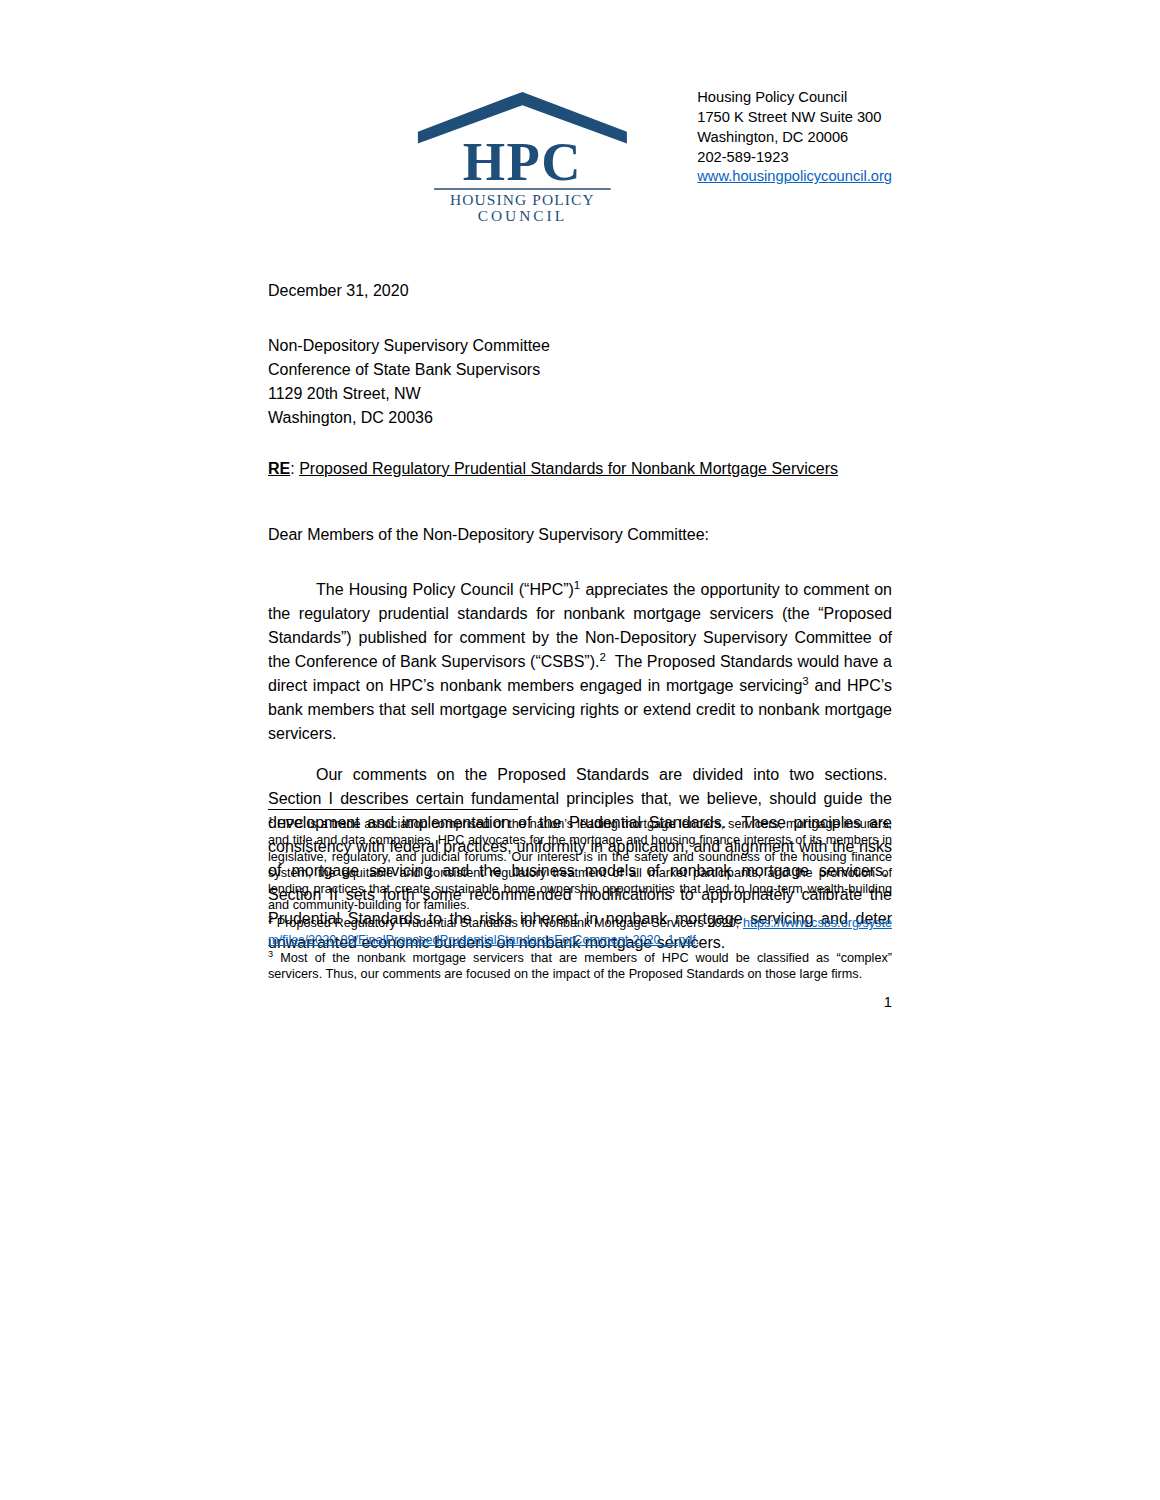HPC HOUSING POLICY COUNCIL
Housing Policy Council
1750 K Street NW Suite 300
Washington, DC 20006
202-589-1923
www.housingpolicycouncil.org
December 31, 2020
Non-Depository Supervisory Committee
Conference of State Bank Supervisors
1129 20th Street, NW
Washington, DC 20036
RE: Proposed Regulatory Prudential Standards for Nonbank Mortgage Servicers
Dear Members of the Non-Depository Supervisory Committee:
The Housing Policy Council (“HPC”)1 appreciates the opportunity to comment on the regulatory prudential standards for nonbank mortgage servicers (the “Proposed Standards”) published for comment by the Non-Depository Supervisory Committee of the Conference of Bank Supervisors (“CSBS”).2 The Proposed Standards would have a direct impact on HPC’s nonbank members engaged in mortgage servicing3 and HPC’s bank members that sell mortgage servicing rights or extend credit to nonbank mortgage servicers.
Our comments on the Proposed Standards are divided into two sections. Section I describes certain fundamental principles that, we believe, should guide the development and implementation of the Prudential Standards. These principles are consistency with federal practices, uniformity in application, and alignment with the risks of mortgage servicing and the business models of nonbank mortgage servicers. Section II sets forth some recommended modifications to appropriately calibrate the Prudential Standards to the risks inherent in nonbank mortgage servicing and deter unwarranted economic burdens on nonbank mortgage servicers.
1 HPC is a trade association comprised of the nation’s leading mortgage lenders, servicers, mortgage insurers, and title and data companies. HPC advocates for the mortgage and housing finance interests of its members in legislative, regulatory, and judicial forums. Our interest is in the safety and soundness of the housing finance system, the equitable and consistent regulatory treatment of all market participants, and the promotion of lending practices that create sustainable home ownership opportunities that lead to long-term wealth-building and community-building for families.
2 Proposed Regulatory Prudential Standards for Nonbank Mortgage Servicers 2020; https://www.csbs.org/system/files/2020-09/FinalProposedPrudentialStandardsForComment-2020_1.pdf.
3 Most of the nonbank mortgage servicers that are members of HPC would be classified as “complex” servicers. Thus, our comments are focused on the impact of the Proposed Standards on those large firms.
1